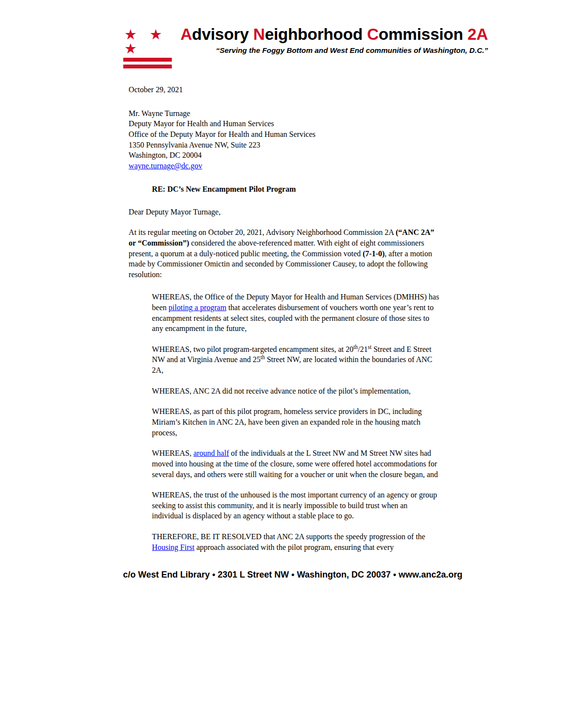★ ★ ★
Advisory Neighborhood Commission 2A
“Serving the Foggy Bottom and West End communities of Washington, D.C.”
October 29, 2021
Mr. Wayne Turnage
Deputy Mayor for Health and Human Services
Office of the Deputy Mayor for Health and Human Services
1350 Pennsylvania Avenue NW, Suite 223
Washington, DC 20004
wayne.turnage@dc.gov
RE: DC’s New Encampment Pilot Program
Dear Deputy Mayor Turnage,
At its regular meeting on October 20, 2021, Advisory Neighborhood Commission 2A (“ANC 2A” or “Commission”) considered the above-referenced matter. With eight of eight commissioners present, a quorum at a duly-noticed public meeting, the Commission voted (7-1-0), after a motion made by Commissioner Omictin and seconded by Commissioner Causey, to adopt the following resolution:
WHEREAS, the Office of the Deputy Mayor for Health and Human Services (DMHHS) has been piloting a program that accelerates disbursement of vouchers worth one year’s rent to encampment residents at select sites, coupled with the permanent closure of those sites to any encampment in the future,
WHEREAS, two pilot program-targeted encampment sites, at 20th/21st Street and E Street NW and at Virginia Avenue and 25th Street NW, are located within the boundaries of ANC 2A,
WHEREAS, ANC 2A did not receive advance notice of the pilot’s implementation,
WHEREAS, as part of this pilot program, homeless service providers in DC, including Miriam’s Kitchen in ANC 2A, have been given an expanded role in the housing match process,
WHEREAS, around half of the individuals at the L Street NW and M Street NW sites had moved into housing at the time of the closure, some were offered hotel accommodations for several days, and others were still waiting for a voucher or unit when the closure began, and
WHEREAS, the trust of the unhoused is the most important currency of an agency or group seeking to assist this community, and it is nearly impossible to build trust when an individual is displaced by an agency without a stable place to go.
THEREFORE, BE IT RESOLVED that ANC 2A supports the speedy progression of the Housing First approach associated with the pilot program, ensuring that every
c/o West End Library • 2301 L Street NW • Washington, DC 20037 • www.anc2a.org